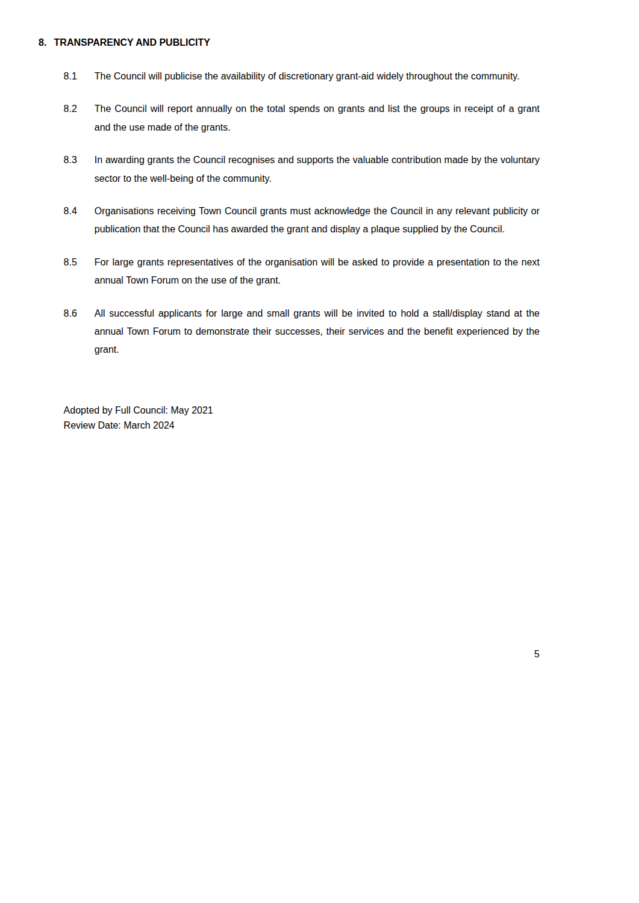8. TRANSPARENCY AND PUBLICITY
8.1 The Council will publicise the availability of discretionary grant-aid widely throughout the community.
8.2 The Council will report annually on the total spends on grants and list the groups in receipt of a grant and the use made of the grants.
8.3 In awarding grants the Council recognises and supports the valuable contribution made by the voluntary sector to the well-being of the community.
8.4 Organisations receiving Town Council grants must acknowledge the Council in any relevant publicity or publication that the Council has awarded the grant and display a plaque supplied by the Council.
8.5 For large grants representatives of the organisation will be asked to provide a presentation to the next annual Town Forum on the use of the grant.
8.6 All successful applicants for large and small grants will be invited to hold a stall/display stand at the annual Town Forum to demonstrate their successes, their services and the benefit experienced by the grant.
Adopted by Full Council: May 2021
Review Date: March 2024
5